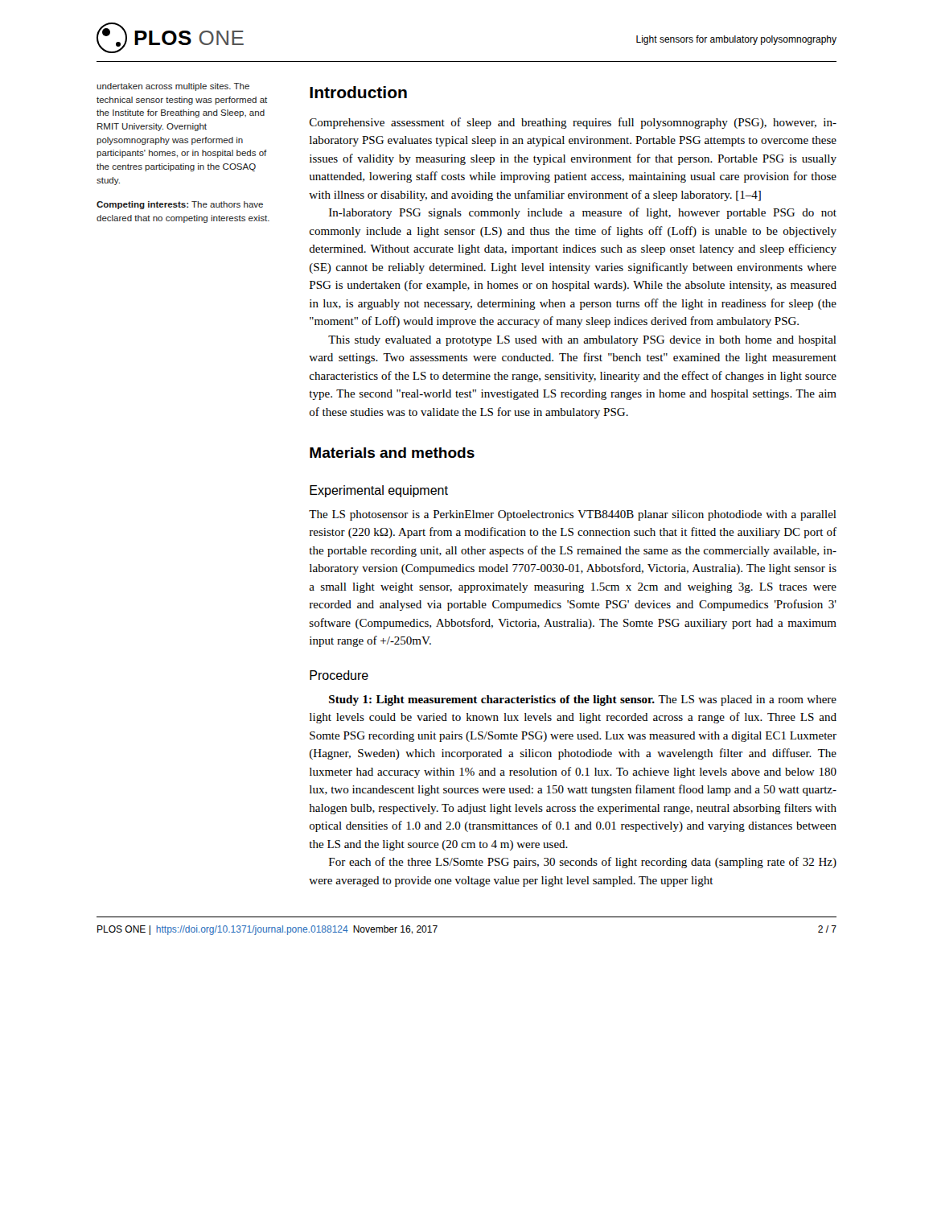PLOS ONE
Light sensors for ambulatory polysomnography
undertaken across multiple sites. The technical sensor testing was performed at the Institute for Breathing and Sleep, and RMIT University. Overnight polysomnography was performed in participants' homes, or in hospital beds of the centres participating in the COSAQ study.
Competing interests: The authors have declared that no competing interests exist.
Introduction
Comprehensive assessment of sleep and breathing requires full polysomnography (PSG), however, in-laboratory PSG evaluates typical sleep in an atypical environment. Portable PSG attempts to overcome these issues of validity by measuring sleep in the typical environment for that person. Portable PSG is usually unattended, lowering staff costs while improving patient access, maintaining usual care provision for those with illness or disability, and avoiding the unfamiliar environment of a sleep laboratory. [1–4]
In-laboratory PSG signals commonly include a measure of light, however portable PSG do not commonly include a light sensor (LS) and thus the time of lights off (Loff) is unable to be objectively determined. Without accurate light data, important indices such as sleep onset latency and sleep efficiency (SE) cannot be reliably determined. Light level intensity varies significantly between environments where PSG is undertaken (for example, in homes or on hospital wards). While the absolute intensity, as measured in lux, is arguably not necessary, determining when a person turns off the light in readiness for sleep (the "moment" of Loff) would improve the accuracy of many sleep indices derived from ambulatory PSG.
This study evaluated a prototype LS used with an ambulatory PSG device in both home and hospital ward settings. Two assessments were conducted. The first "bench test" examined the light measurement characteristics of the LS to determine the range, sensitivity, linearity and the effect of changes in light source type. The second "real-world test" investigated LS recording ranges in home and hospital settings. The aim of these studies was to validate the LS for use in ambulatory PSG.
Materials and methods
Experimental equipment
The LS photosensor is a PerkinElmer Optoelectronics VTB8440B planar silicon photodiode with a parallel resistor (220 kΩ). Apart from a modification to the LS connection such that it fitted the auxiliary DC port of the portable recording unit, all other aspects of the LS remained the same as the commercially available, in-laboratory version (Compumedics model 7707-0030-01, Abbotsford, Victoria, Australia). The light sensor is a small light weight sensor, approximately measuring 1.5cm x 2cm and weighing 3g. LS traces were recorded and analysed via portable Compumedics 'Somte PSG' devices and Compumedics 'Profusion 3' software (Compumedics, Abbotsford, Victoria, Australia). The Somte PSG auxiliary port had a maximum input range of +/-250mV.
Procedure
Study 1: Light measurement characteristics of the light sensor. The LS was placed in a room where light levels could be varied to known lux levels and light recorded across a range of lux. Three LS and Somte PSG recording unit pairs (LS/Somte PSG) were used. Lux was measured with a digital EC1 Luxmeter (Hagner, Sweden) which incorporated a silicon photodiode with a wavelength filter and diffuser. The luxmeter had accuracy within 1% and a resolution of 0.1 lux. To achieve light levels above and below 180 lux, two incandescent light sources were used: a 150 watt tungsten filament flood lamp and a 50 watt quartz-halogen bulb, respectively. To adjust light levels across the experimental range, neutral absorbing filters with optical densities of 1.0 and 2.0 (transmittances of 0.1 and 0.01 respectively) and varying distances between the LS and the light source (20 cm to 4 m) were used.
For each of the three LS/Somte PSG pairs, 30 seconds of light recording data (sampling rate of 32 Hz) were averaged to provide one voltage value per light level sampled. The upper light
PLOS ONE | https://doi.org/10.1371/journal.pone.0188124 November 16, 2017
2 / 7